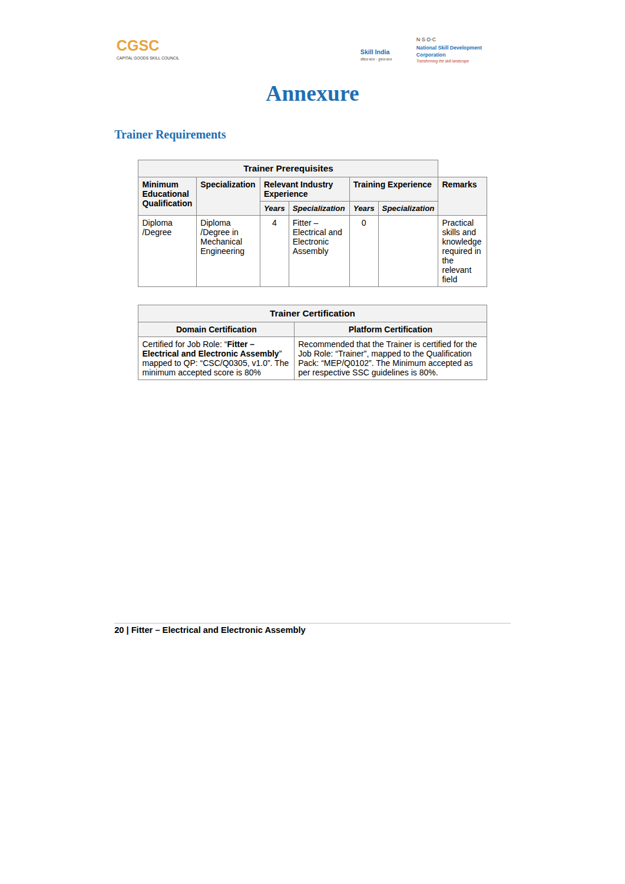Annexure
Trainer Requirements
| Trainer Prerequisites |
| Minimum Educational Qualification | Specialization | Relevant Industry Experience | Training Experience | Remarks |
| Years | Specialization | Years | Specialization |
| Diploma /Degree | Diploma /Degree in Mechanical Engineering | 4 | Fitter – Electrical and Electronic Assembly | 0 | | Practical skills and knowledge required in the relevant field |
| Trainer Certification |
| Domain Certification | Platform Certification |
| Certified for Job Role: “ Fitter – Electrical and Electronic Assembly ” mapped to QP: “CSC/Q0305, v1.0”. The minimum accepted score is 80% | Recommended that the Trainer is certified for the Job Role: “Trainer”, mapped to the Qualification Pack: “MEP/Q0102”. The Minimum accepted as per respective SSC guidelines is 80%. |
20 | Fitter – Electrical and Electronic Assembly